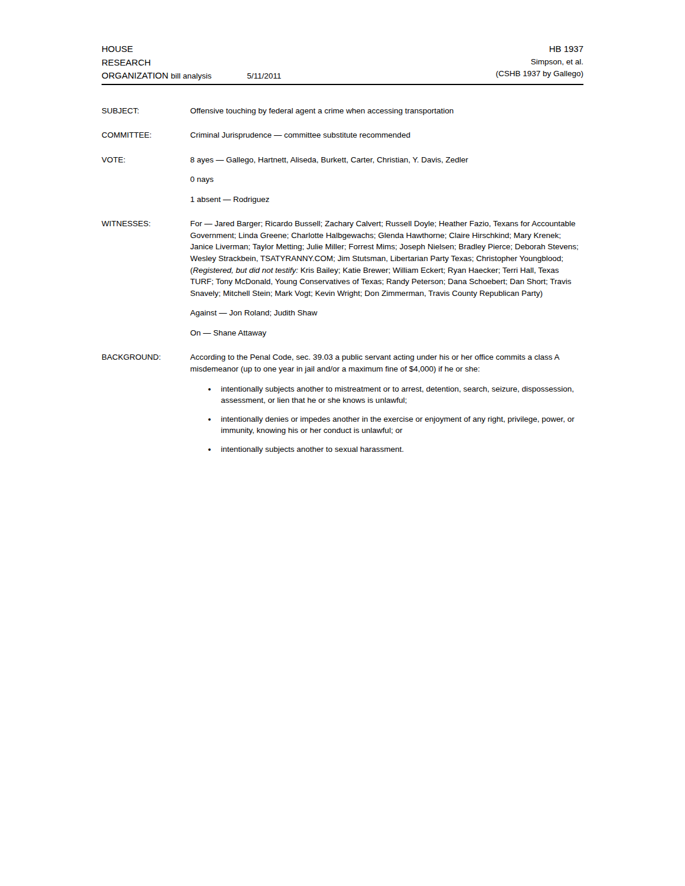HOUSE
RESEARCH
ORGANIZATION bill analysis 5/11/2011
HB 1937
Simpson, et al.
(CSHB 1937 by Gallego)
SUBJECT:
Offensive touching by federal agent a crime when accessing transportation
COMMITTEE:
Criminal Jurisprudence — committee substitute recommended
VOTE:
8 ayes — Gallego, Hartnett, Aliseda, Burkett, Carter, Christian, Y. Davis, Zedler
0 nays
1 absent — Rodriguez
WITNESSES:
For — Jared Barger; Ricardo Bussell; Zachary Calvert; Russell Doyle; Heather Fazio, Texans for Accountable Government; Linda Greene; Charlotte Halbgewachs; Glenda Hawthorne; Claire Hirschkind; Mary Krenek; Janice Liverman; Taylor Metting; Julie Miller; Forrest Mims; Joseph Nielsen; Bradley Pierce; Deborah Stevens; Wesley Strackbein, TSATYRANNY.COM; Jim Stutsman, Libertarian Party Texas; Christopher Youngblood; (Registered, but did not testify: Kris Bailey; Katie Brewer; William Eckert; Ryan Haecker; Terri Hall, Texas TURF; Tony McDonald, Young Conservatives of Texas; Randy Peterson; Dana Schoebert; Dan Short; Travis Snavely; Mitchell Stein; Mark Vogt; Kevin Wright; Don Zimmerman, Travis County Republican Party)
Against — Jon Roland; Judith Shaw
On — Shane Attaway
BACKGROUND:
According to the Penal Code, sec. 39.03 a public servant acting under his or her office commits a class A misdemeanor (up to one year in jail and/or a maximum fine of $4,000) if he or she:
intentionally subjects another to mistreatment or to arrest, detention, search, seizure, dispossession, assessment, or lien that he or she knows is unlawful;
intentionally denies or impedes another in the exercise or enjoyment of any right, privilege, power, or immunity, knowing his or her conduct is unlawful; or
intentionally subjects another to sexual harassment.